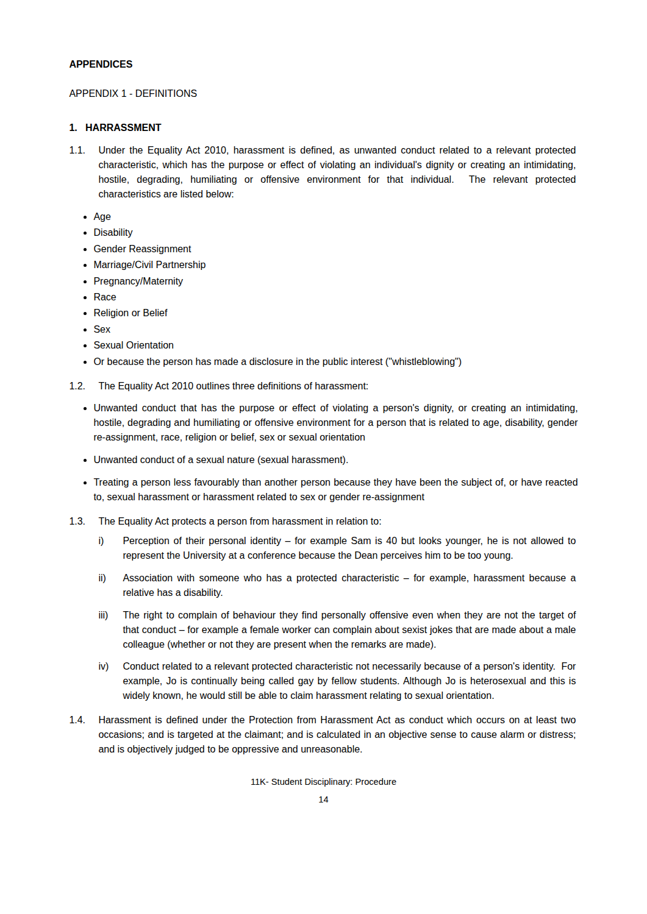APPENDICES
APPENDIX 1 - DEFINITIONS
1. HARRASSMENT
1.1. Under the Equality Act 2010, harassment is defined, as unwanted conduct related to a relevant protected characteristic, which has the purpose or effect of violating an individual's dignity or creating an intimidating, hostile, degrading, humiliating or offensive environment for that individual. The relevant protected characteristics are listed below:
Age
Disability
Gender Reassignment
Marriage/Civil Partnership
Pregnancy/Maternity
Race
Religion or Belief
Sex
Sexual Orientation
Or because the person has made a disclosure in the public interest ("whistleblowing")
1.2. The Equality Act 2010 outlines three definitions of harassment:
Unwanted conduct that has the purpose or effect of violating a person's dignity, or creating an intimidating, hostile, degrading and humiliating or offensive environment for a person that is related to age, disability, gender re-assignment, race, religion or belief, sex or sexual orientation
Unwanted conduct of a sexual nature (sexual harassment).
Treating a person less favourably than another person because they have been the subject of, or have reacted to, sexual harassment or harassment related to sex or gender re-assignment
1.3. The Equality Act protects a person from harassment in relation to:
i) Perception of their personal identity – for example Sam is 40 but looks younger, he is not allowed to represent the University at a conference because the Dean perceives him to be too young.
ii) Association with someone who has a protected characteristic – for example, harassment because a relative has a disability.
iii) The right to complain of behaviour they find personally offensive even when they are not the target of that conduct – for example a female worker can complain about sexist jokes that are made about a male colleague (whether or not they are present when the remarks are made).
iv) Conduct related to a relevant protected characteristic not necessarily because of a person's identity. For example, Jo is continually being called gay by fellow students. Although Jo is heterosexual and this is widely known, he would still be able to claim harassment relating to sexual orientation.
1.4. Harassment is defined under the Protection from Harassment Act as conduct which occurs on at least two occasions; and is targeted at the claimant; and is calculated in an objective sense to cause alarm or distress; and is objectively judged to be oppressive and unreasonable.
11K- Student Disciplinary: Procedure
14